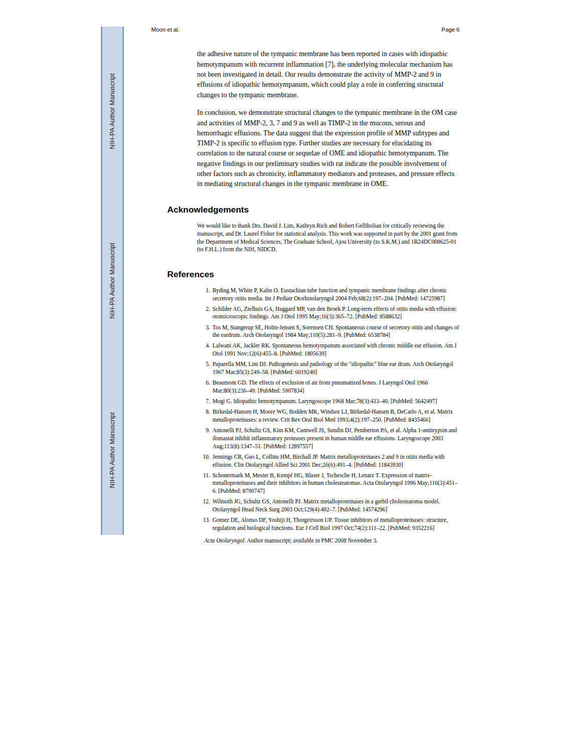NIH-PA Author Manuscript NIH-PA Author Manuscript NIH-PA Author Manuscript
Moon et al.
Page 6
the adhesive nature of the tympanic membrane has been reported in cases with idiopathic hemotympanum with recurrent inflammation [7], the underlying molecular mechanism has not been investigated in detail. Our results demonstrate the activity of MMP-2 and 9 in effusions of idiopathic hemotympanum, which could play a role in conferring structural changes to the tympanic membrane.
In conclusion, we demonstrate structural changes to the tympanic membrane in the OM case and activities of MMP-2, 3, 7 and 9 as well as TIMP-2 in the mucous, serous and hemorrhagic effusions. The data suggest that the expression profile of MMP subtypes and TIMP-2 is specific to effusion type. Further studies are necessary for elucidating its correlation to the natural course or sequelae of OME and idiopathic hemotympanum. The negative findings in our preliminary studies with rat indicate the possible involvement of other factors such as chronicity, inflammatory mediators and proteases, and pressure effects in mediating structural changes in the tympanic membrane in OME.
Acknowledgements
We would like to thank Drs. David J. Lim, Kathryn Rich and Robert Gellibolian for critically reviewing the manuscript, and Dr. Laurel Fisher for statistical analysis. This work was supported in part by the 2001 grant from the Department of Medical Sciences, The Graduate School, Ajou University (to S.K.M.) and 1R24DC008625-01 (to F.H.L.) from the NIH, NIDCD.
References
Ryding M, White P, Kalm O. Eustachian tube function and tympanic membrane findings after chronic secretory otitis media. Int J Pediatr Otorhinolaryngol 2004 Feb;68(2):197–204. [PubMed: 14725987]
Schilder AG, Zielhuis GA, Haggard MP, van den Broek P. Long-term effects of otitis media with effusion: otomicroscopic findings. Am J Otol 1995 May;16(3):365–72. [PubMed: 8588632]
Tos M, Stangerup SE, Holm-Jensen S, Sorensen CH. Spontaneous course of secretory otitis and changes of the eardrum. Arch Otolaryngol 1984 May;110(5):281–9. [PubMed: 6538784]
Lalwani AK, Jackler RK. Spontaneous hemotympanum associated with chronic middle ear effusion. Am J Otol 1991 Nov;12(6):455–8. [PubMed: 1805639]
Paparella MM, Lim DJ. Pathogenesis and pathology of the "idiopathic" blue ear drum. Arch Otolaryngol 1967 Mar;85(3):249–58. [PubMed: 6019240]
Beaumont GD. The effects of exclusion of air from pneumatized bones. J Laryngol Otol 1966 Mar;80(3):236–49. [PubMed: 5907834]
Mogi G. Idiopathic hemotympanum. Laryngoscope 1968 Mar;78(3):433–40. [PubMed: 5642497]
Birkedal-Hansen H, Moore WG, Bodden MK, Windsor LJ, Birkedal-Hansen B, DeCarlo A, et al. Matrix metalloproteinases: a review. Crit Rev Oral Biol Med 1993;4(2):197–250. [PubMed: 8435466]
Antonelli PJ, Schultz GS, Kim KM, Cantwell JS, Sundin DJ, Pemberton PA, et al. Alpha 1-antitrypsin and ilomastat inhibit inflammatory proteases present in human middle ear effusions. Laryngoscope 2003 Aug;113(8):1347–51. [PubMed: 12897557]
Jennings CR, Guo L, Collins HM, Birchall JP. Matrix metalloproteinases 2 and 9 in otitis media with effusion. Clin Otolaryngol Allied Sci 2001 Dec;26(6):491–4. [PubMed: 11843930]
Schonermark M, Mester B, Kempf HG, Blaser J, Tschesche H, Lenarz T. Expression of matrix-metalloproteinases and their inhibitors in human cholesteatomas. Acta Otolaryngol 1996 May;116(3):451–6. [PubMed: 8790747]
Wilmoth JG, Schultz GS, Antonelli PJ. Matrix metalloproteinases in a gerbil cholesteatoma model. Otolaryngol Head Neck Surg 2003 Oct;129(4):402–7. [PubMed: 14574296]
Gomez DE, Alonso DF, Yoshiji H, Thorgeirsson UP. Tissue inhibitors of metalloproteinases: structure, regulation and biological functions. Eur J Cell Biol 1997 Oct;74(2):111–22. [PubMed: 9352216]
Acta Otolaryngol. Author manuscript; available in PMC 2008 November 3.